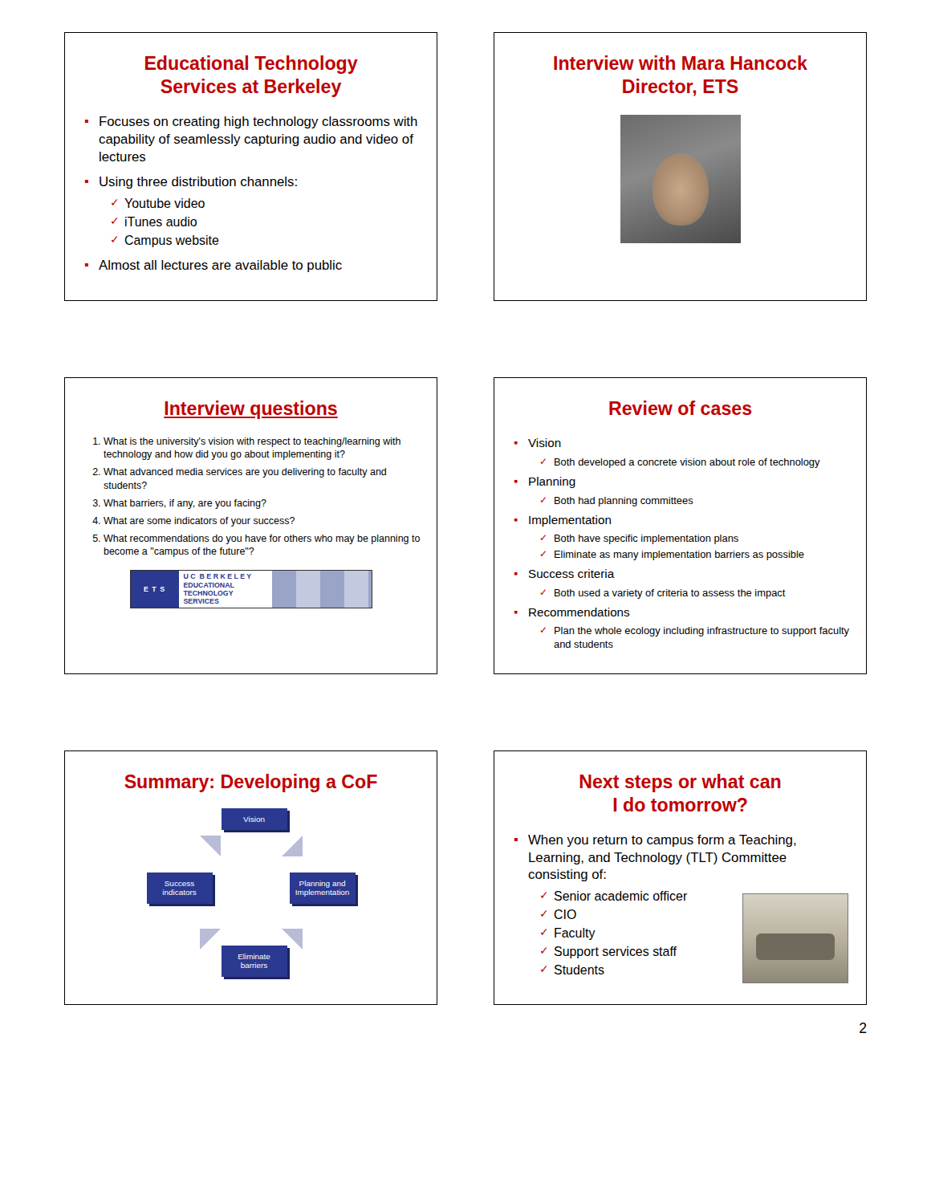Educational Technology
Services at Berkeley
Focuses on creating high technology classrooms with capability of seamlessly capturing audio and video of lectures
Using three distribution channels:
Youtube video
iTunes audio
Campus website
Almost all lectures are available to public
Interview with Mara Hancock
Director, ETS
Interview questions
What is the university's vision with respect to teaching/learning with technology and how did you go about implementing it?
What advanced media services are you delivering to faculty and students?
What barriers, if any, are you facing?
What are some indicators of your success?
What recommendations do you have for others who may be planning to become a "campus of the future"?
E T S
U C B E R K E L E Y EDUCATIONAL TECHNOLOGY SERVICES
Review of cases
Vision
Both developed a concrete vision about role of technology
Planning
Both had planning committees
Implementation
Both have specific implementation plans
Eliminate as many implementation barriers as possible
Success criteria
Both used a variety of criteria to assess the impact
Recommendations
Plan the whole ecology including infrastructure to support faculty and students
Summary: Developing a CoF
Vision
Planning and Implementation
Eliminate barriers
Success indicators
Next steps or what can
I do tomorrow?
When you return to campus form a Teaching, Learning, and Technology (TLT) Committee consisting of:
Senior academic officer
CIO
Faculty
Support services staff
Students
2